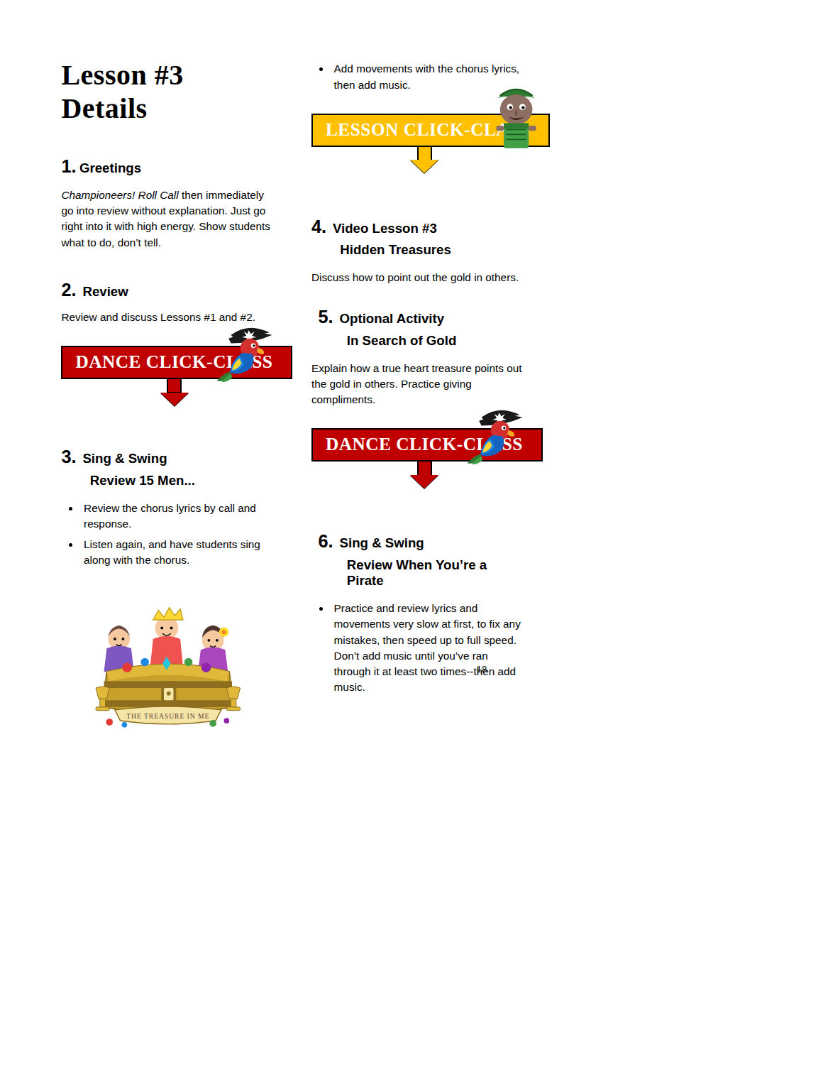Lesson #3 Details
1. Greetings
Championeers! Roll Call then immediately go into review without explanation. Just go right into it with high energy. Show students what to do, don’t tell.
2. Review
Review and discuss Lessons #1 and #2.
DANCE CLICK-CLASS
3. Sing & Swing
Review 15 Men...
Review the chorus lyrics by call and response.
Listen again, and have students sing along with the chorus.
THE TREASURE IN ME
Add movements with the chorus lyrics, then add music.
LESSON CLICK-CLASS
4. Video Lesson #3
Hidden Treasures
Discuss how to point out the gold in others.
5. Optional Activity
In Search of Gold
Explain how a true heart treasure points out the gold in others. Practice giving compliments.
DANCE CLICK-CLASS
6. Sing & Swing
Review When You’re a Pirate
Practice and review lyrics and movements very slow at first, to fix any mistakes, then speed up to full speed. Don’t add music until you’ve ran through it at least two times--then add music.
18